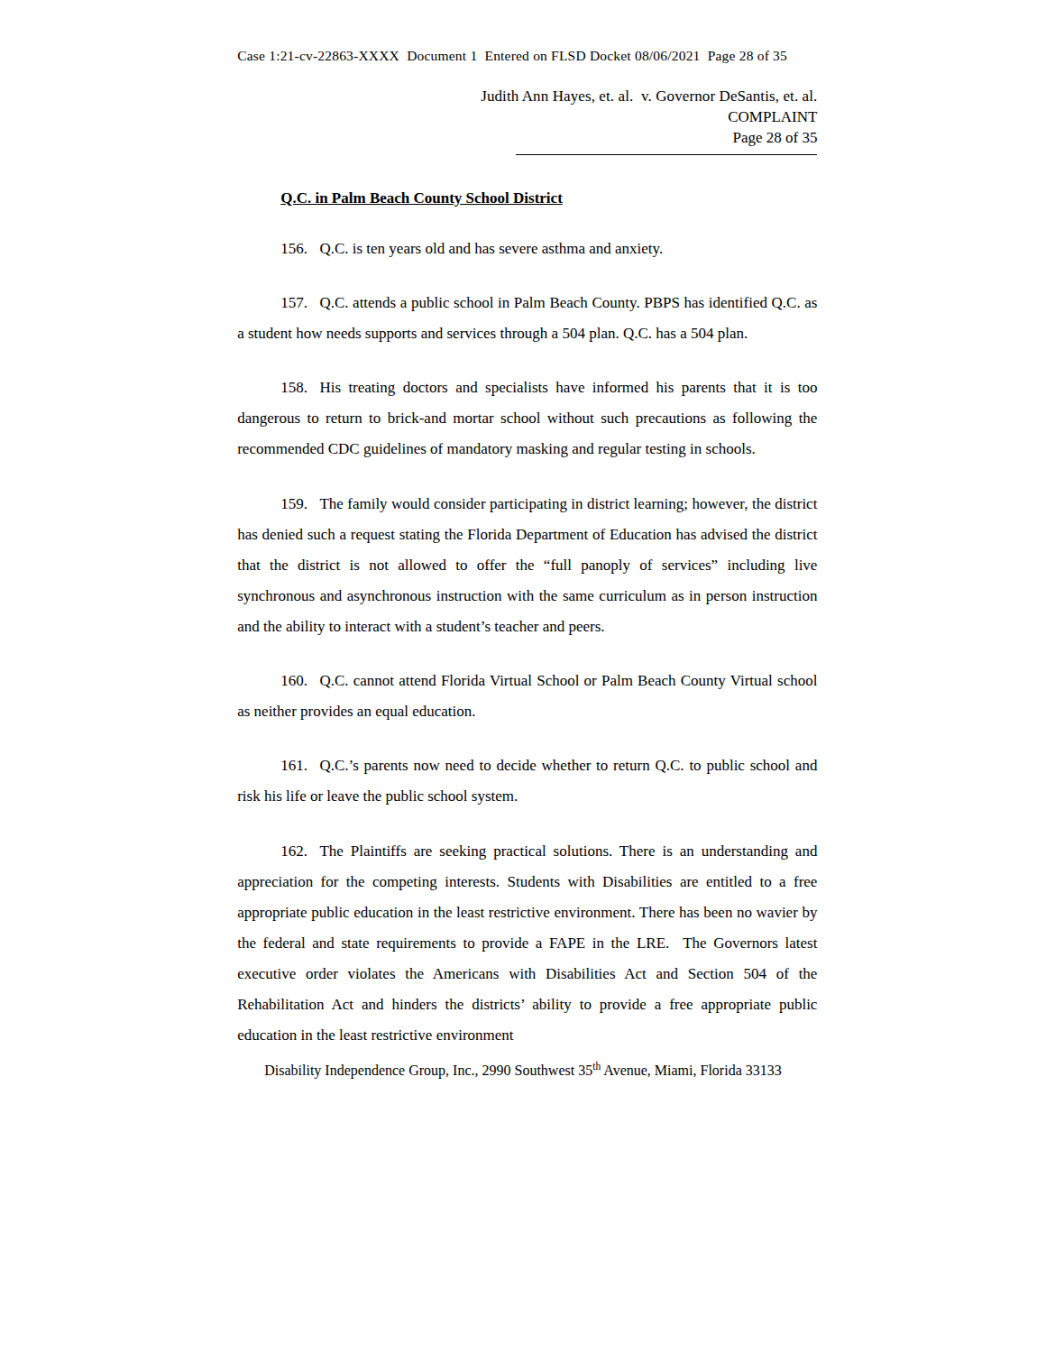Case 1:21-cv-22863-XXXX Document 1 Entered on FLSD Docket 08/06/2021 Page 28 of 35
Judith Ann Hayes, et. al. v. Governor DeSantis, et. al.
COMPLAINT
Page 28 of 35
Q.C. in Palm Beach County School District
156. Q.C. is ten years old and has severe asthma and anxiety.
157. Q.C. attends a public school in Palm Beach County. PBPS has identified Q.C. as a student how needs supports and services through a 504 plan. Q.C. has a 504 plan.
158. His treating doctors and specialists have informed his parents that it is too dangerous to return to brick-and mortar school without such precautions as following the recommended CDC guidelines of mandatory masking and regular testing in schools.
159. The family would consider participating in district learning; however, the district has denied such a request stating the Florida Department of Education has advised the district that the district is not allowed to offer the “full panoply of services” including live synchronous and asynchronous instruction with the same curriculum as in person instruction and the ability to interact with a student’s teacher and peers.
160. Q.C. cannot attend Florida Virtual School or Palm Beach County Virtual school as neither provides an equal education.
161. Q.C.’s parents now need to decide whether to return Q.C. to public school and risk his life or leave the public school system.
162. The Plaintiffs are seeking practical solutions. There is an understanding and appreciation for the competing interests. Students with Disabilities are entitled to a free appropriate public education in the least restrictive environment. There has been no wavier by the federal and state requirements to provide a FAPE in the LRE. The Governors latest executive order violates the Americans with Disabilities Act and Section 504 of the Rehabilitation Act and hinders the districts’ ability to provide a free appropriate public education in the least restrictive environment
Disability Independence Group, Inc., 2990 Southwest 35th Avenue, Miami, Florida 33133